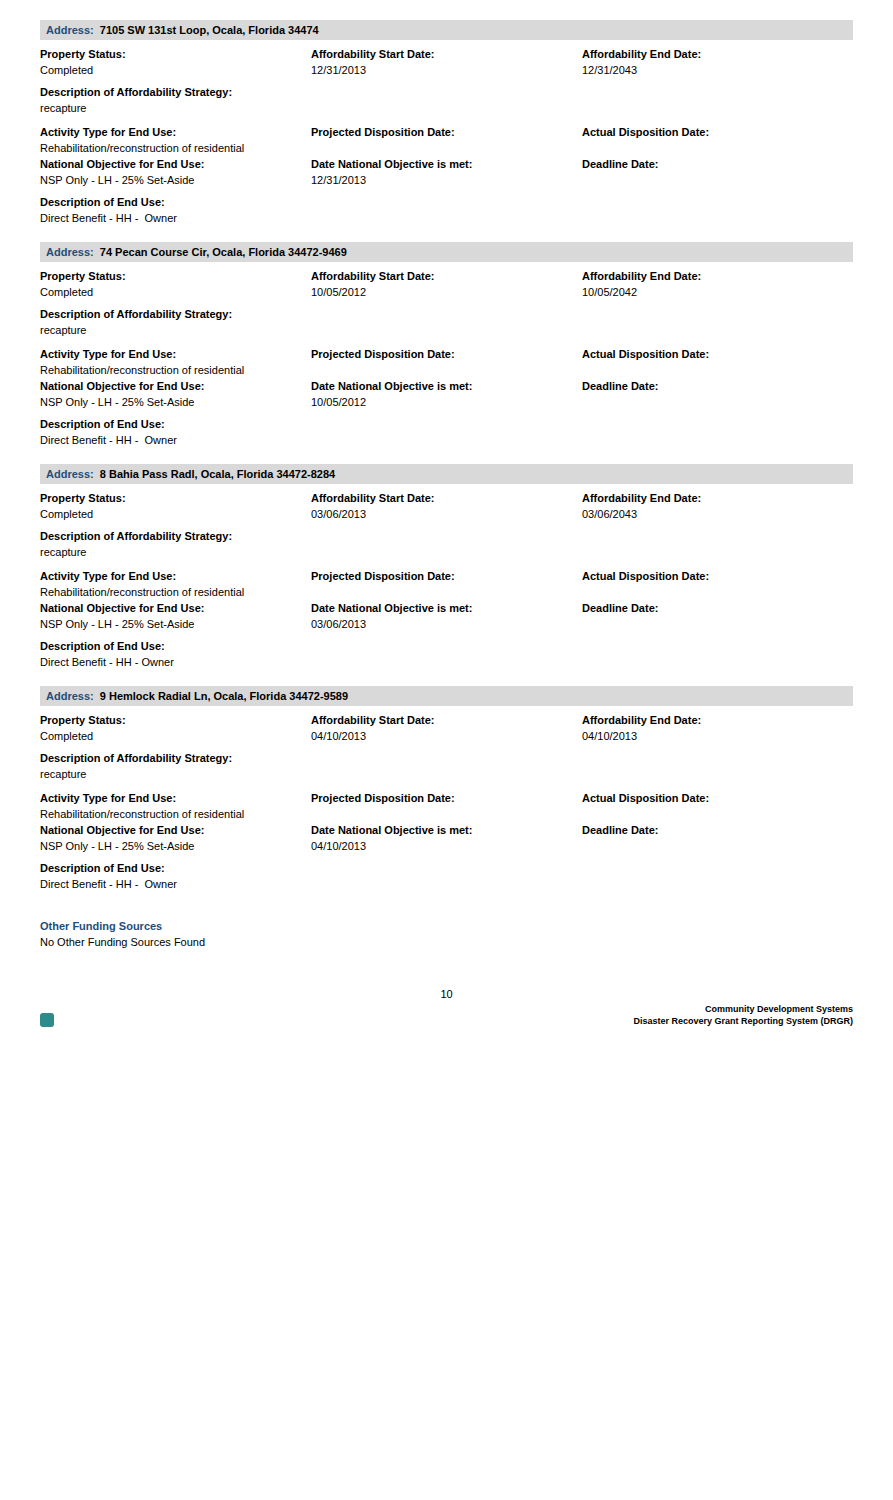Address: 7105 SW 131st Loop, Ocala, Florida 34474
| Property Status: | Affordability Start Date: | Affordability End Date: |
| Completed | 12/31/2013 | 12/31/2043 |
Description of Affordability Strategy:
recapture
| Activity Type for End Use: | Projected Disposition Date: | Actual Disposition Date: |
| Rehabilitation/reconstruction of residential | | |
| National Objective for End Use: | Date National Objective is met: | Deadline Date: |
| NSP Only - LH - 25% Set-Aside | 12/31/2013 | |
Description of End Use:
Direct Benefit - HH - Owner
Address: 74 Pecan Course Cir, Ocala, Florida 34472-9469
| Property Status: | Affordability Start Date: | Affordability End Date: |
| Completed | 10/05/2012 | 10/05/2042 |
Description of Affordability Strategy:
recapture
| Activity Type for End Use: | Projected Disposition Date: | Actual Disposition Date: |
| Rehabilitation/reconstruction of residential | | |
| National Objective for End Use: | Date National Objective is met: | Deadline Date: |
| NSP Only - LH - 25% Set-Aside | 10/05/2012 | |
Description of End Use:
Direct Benefit - HH - Owner
Address: 8 Bahia Pass Radl, Ocala, Florida 34472-8284
| Property Status: | Affordability Start Date: | Affordability End Date: |
| Completed | 03/06/2013 | 03/06/2043 |
Description of Affordability Strategy:
recapture
| Activity Type for End Use: | Projected Disposition Date: | Actual Disposition Date: |
| Rehabilitation/reconstruction of residential | | |
| National Objective for End Use: | Date National Objective is met: | Deadline Date: |
| NSP Only - LH - 25% Set-Aside | 03/06/2013 | |
Description of End Use:
Direct Benefit - HH - Owner
Address: 9 Hemlock Radial Ln, Ocala, Florida 34472-9589
| Property Status: | Affordability Start Date: | Affordability End Date: |
| Completed | 04/10/2013 | 04/10/2013 |
Description of Affordability Strategy:
recapture
| Activity Type for End Use: | Projected Disposition Date: | Actual Disposition Date: |
| Rehabilitation/reconstruction of residential | | |
| National Objective for End Use: | Date National Objective is met: | Deadline Date: |
| NSP Only - LH - 25% Set-Aside | 04/10/2013 | |
Description of End Use:
Direct Benefit - HH - Owner
Other Funding Sources
No Other Funding Sources Found
10
Community Development Systems
Disaster Recovery Grant Reporting System (DRGR)